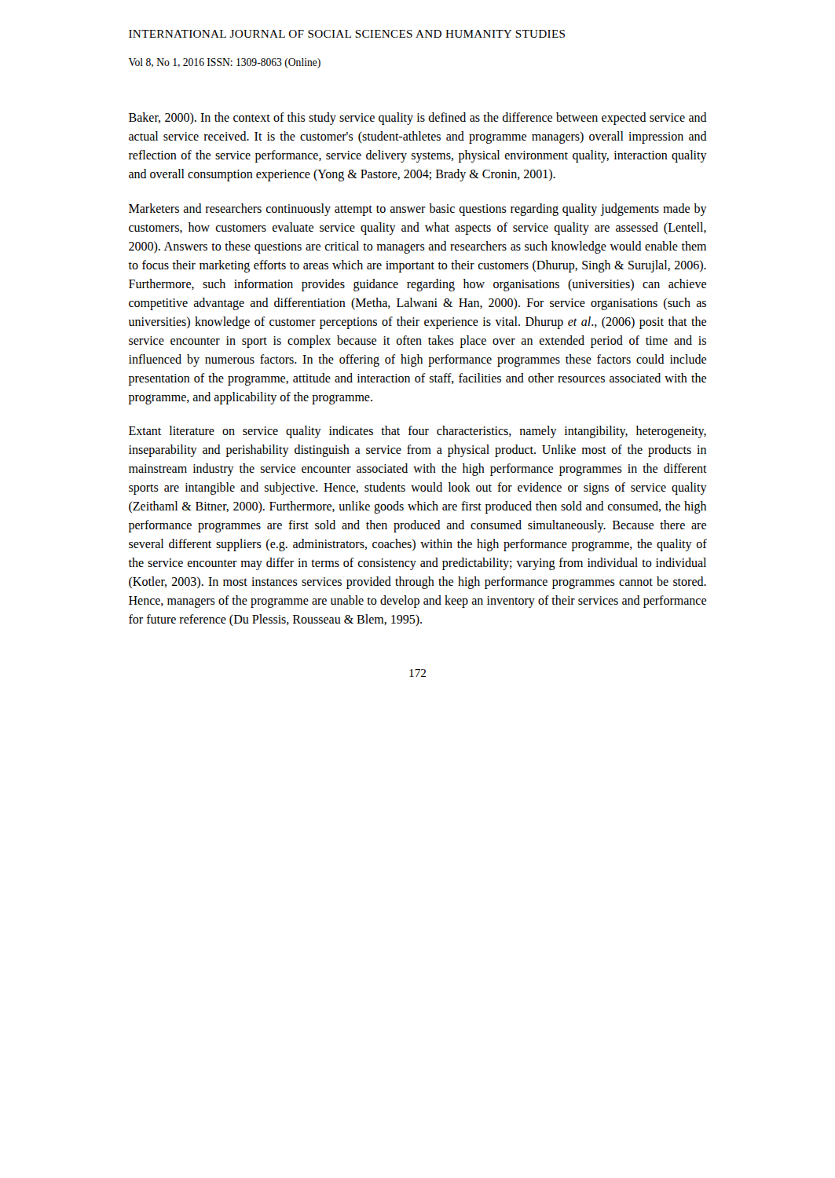INTERNATIONAL JOURNAL OF SOCIAL SCIENCES AND HUMANITY STUDIES
Vol 8, No 1, 2016 ISSN: 1309-8063 (Online)
Baker, 2000). In the context of this study service quality is defined as the difference between expected service and actual service received. It is the customer's (student-athletes and programme managers) overall impression and reflection of the service performance, service delivery systems, physical environment quality, interaction quality and overall consumption experience (Yong & Pastore, 2004; Brady & Cronin, 2001).
Marketers and researchers continuously attempt to answer basic questions regarding quality judgements made by customers, how customers evaluate service quality and what aspects of service quality are assessed (Lentell, 2000). Answers to these questions are critical to managers and researchers as such knowledge would enable them to focus their marketing efforts to areas which are important to their customers (Dhurup, Singh & Surujlal, 2006). Furthermore, such information provides guidance regarding how organisations (universities) can achieve competitive advantage and differentiation (Metha, Lalwani & Han, 2000). For service organisations (such as universities) knowledge of customer perceptions of their experience is vital. Dhurup et al., (2006) posit that the service encounter in sport is complex because it often takes place over an extended period of time and is influenced by numerous factors. In the offering of high performance programmes these factors could include presentation of the programme, attitude and interaction of staff, facilities and other resources associated with the programme, and applicability of the programme.
Extant literature on service quality indicates that four characteristics, namely intangibility, heterogeneity, inseparability and perishability distinguish a service from a physical product. Unlike most of the products in mainstream industry the service encounter associated with the high performance programmes in the different sports are intangible and subjective. Hence, students would look out for evidence or signs of service quality (Zeithaml & Bitner, 2000). Furthermore, unlike goods which are first produced then sold and consumed, the high performance programmes are first sold and then produced and consumed simultaneously. Because there are several different suppliers (e.g. administrators, coaches) within the high performance programme, the quality of the service encounter may differ in terms of consistency and predictability; varying from individual to individual (Kotler, 2003). In most instances services provided through the high performance programmes cannot be stored. Hence, managers of the programme are unable to develop and keep an inventory of their services and performance for future reference (Du Plessis, Rousseau & Blem, 1995).
172